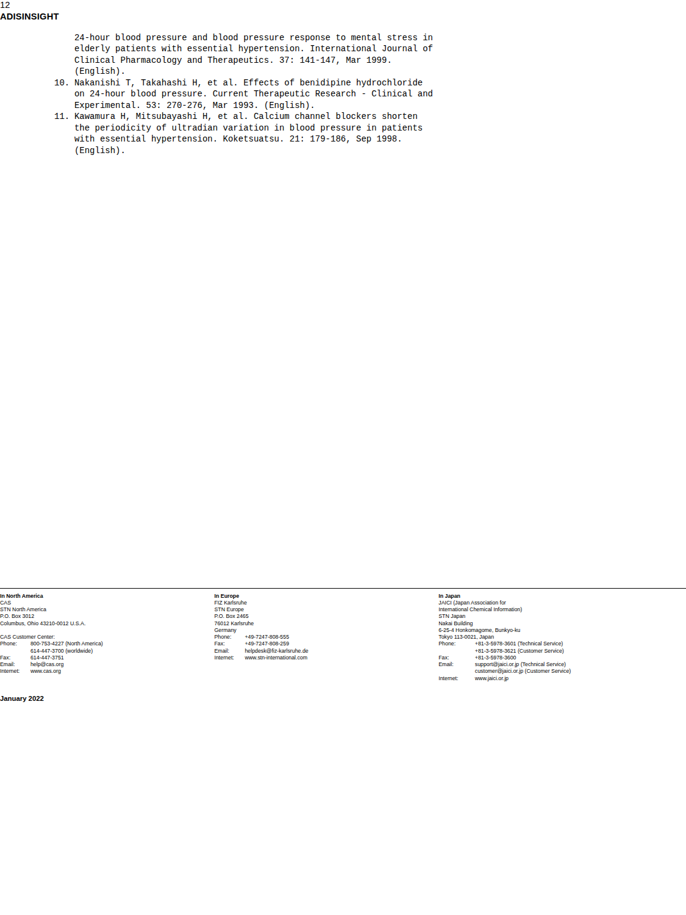12
ADISINSIGHT
24-hour blood pressure and blood pressure response to mental stress in
elderly patients with essential hypertension. International Journal of
Clinical Pharmacology and Therapeutics. 37: 141-147, Mar 1999.
(English).
10. Nakanishi T, Takahashi H, et al. Effects of benidipine hydrochloride
on 24-hour blood pressure. Current Therapeutic Research - Clinical and
Experimental. 53: 270-276, Mar 1993. (English).
11. Kawamura H, Mitsubayashi H, et al. Calcium channel blockers shorten
the periodicity of ultradian variation in blood pressure in patients
with essential hypertension. Koketsuatsu. 21: 179-186, Sep 1998.
(English).
In North America
CAS
STN North America
P.O. Box 3012
Columbus, Ohio 43210-0012 U.S.A.
CAS Customer Center:
Phone: 800-753-4227 (North America)
614-447-3700 (worldwide)
Fax: 614-447-3751
Email: help@cas.org
Internet: www.cas.org
In Europe
FIZ Karlsruhe
STN Europe
P.O. Box 2465
76012 Karlsruhe
Germany
Phone:+49-7247-808-555
Fax:+49-7247-808-259
Email: helpdesk@fiz-karlsruhe.de
Internet: www.stn-international.com
In Japan
JAICI (Japan Association for
International Chemical Information)
STN Japan
Nakai Building
6-25-4 Honkomagome, Bunkyo-ku
Tokyo 113-0021, Japan
Phone:+81-3-5978-3601 (Technical Service)
+81-3-5978-3621 (Customer Service)
Fax:+81-3-5978-3600
Email: support@jaici.or.jp (Technical Service)
customer@jaici.or.jp (Customer Service)
Internet: www.jaici.or.jp
January 2022